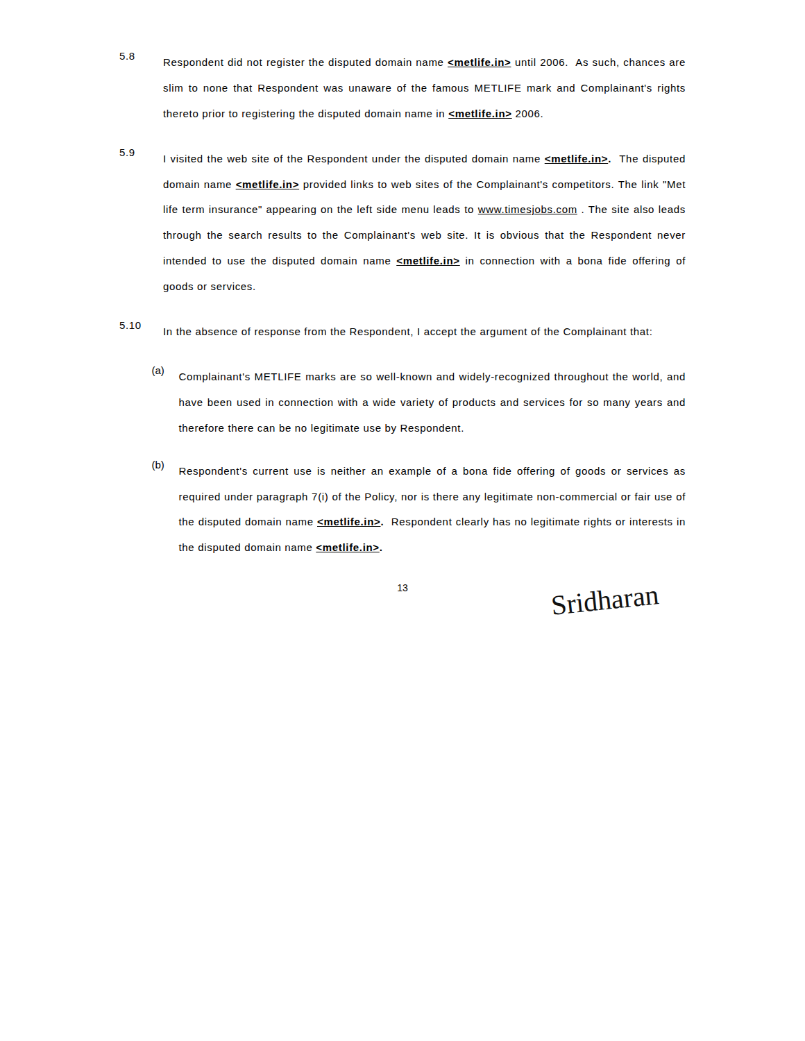5.8
Respondent did not register the disputed domain name <metlife.in> until 2006. As such, chances are slim to none that Respondent was unaware of the famous METLIFE mark and Complainant's rights thereto prior to registering the disputed domain name in <metlife.in> 2006.
5.9
I visited the web site of the Respondent under the disputed domain name <metlife.in>. The disputed domain name <metlife.in> provided links to web sites of the Complainant's competitors. The link "Met life term insurance" appearing on the left side menu leads to www.timesjobs.com . The site also leads through the search results to the Complainant's web site. It is obvious that the Respondent never intended to use the disputed domain name <metlife.in> in connection with a bona fide offering of goods or services.
5.10
In the absence of response from the Respondent, I accept the argument of the Complainant that:
(a)
Complainant's METLIFE marks are so well-known and widely-recognized throughout the world, and have been used in connection with a wide variety of products and services for so many years and therefore there can be no legitimate use by Respondent.
(b)
Respondent's current use is neither an example of a bona fide offering of goods or services as required under paragraph 7(i) of the Policy, nor is there any legitimate non-commercial or fair use of the disputed domain name <metlife.in>. Respondent clearly has no legitimate rights or interests in the disputed domain name <metlife.in>.
13
Sridharan